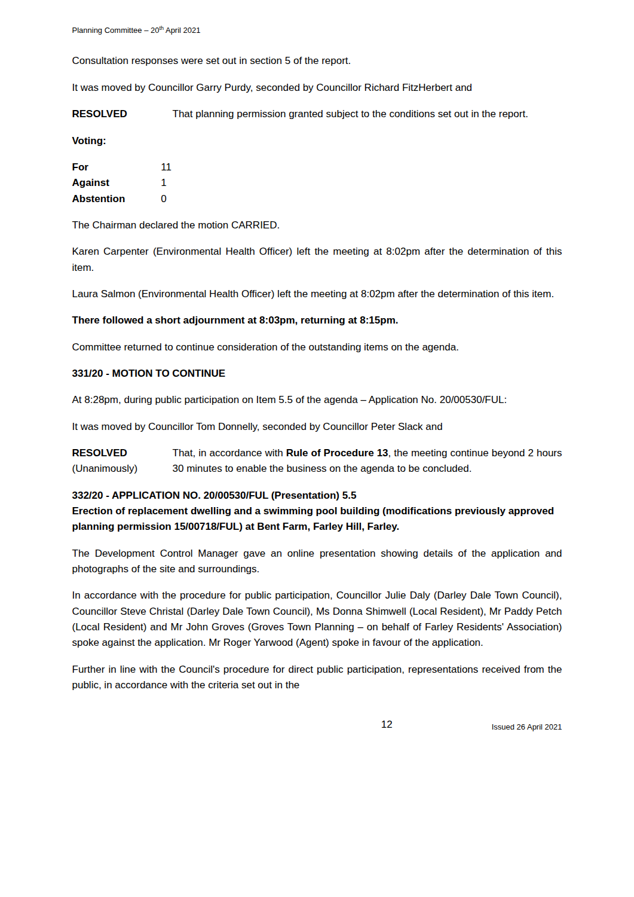Planning Committee – 20th April 2021
Consultation responses were set out in section 5 of the report.
It was moved by Councillor Garry Purdy, seconded by Councillor Richard FitzHerbert and
RESOLVED
That planning permission granted subject to the conditions set out in the report.
Voting:
| For | 11 |
| Against | 1 |
| Abstention | 0 |
The Chairman declared the motion CARRIED.
Karen Carpenter (Environmental Health Officer) left the meeting at 8:02pm after the determination of this item.
Laura Salmon (Environmental Health Officer) left the meeting at 8:02pm after the determination of this item.
There followed a short adjournment at 8:03pm, returning at 8:15pm.
Committee returned to continue consideration of the outstanding items on the agenda.
331/20 - MOTION TO CONTINUE
At 8:28pm, during public participation on Item 5.5 of the agenda – Application No. 20/00530/FUL:
It was moved by Councillor Tom Donnelly, seconded by Councillor Peter Slack and
RESOLVED(Unanimously)
That, in accordance with Rule of Procedure 13, the meeting continue beyond 2 hours 30 minutes to enable the business on the agenda to be concluded.
332/20 - APPLICATION NO. 20/00530/FUL (Presentation) 5.5
Erection of replacement dwelling and a swimming pool building (modifications previously approved planning permission 15/00718/FUL) at Bent Farm, Farley Hill, Farley.
The Development Control Manager gave an online presentation showing details of the application and photographs of the site and surroundings.
In accordance with the procedure for public participation, Councillor Julie Daly (Darley Dale Town Council), Councillor Steve Christal (Darley Dale Town Council), Ms Donna Shimwell (Local Resident), Mr Paddy Petch (Local Resident) and Mr John Groves (Groves Town Planning – on behalf of Farley Residents' Association) spoke against the application. Mr Roger Yarwood (Agent) spoke in favour of the application.
Further in line with the Council's procedure for direct public participation, representations received from the public, in accordance with the criteria set out in the
12
Issued 26 April 2021